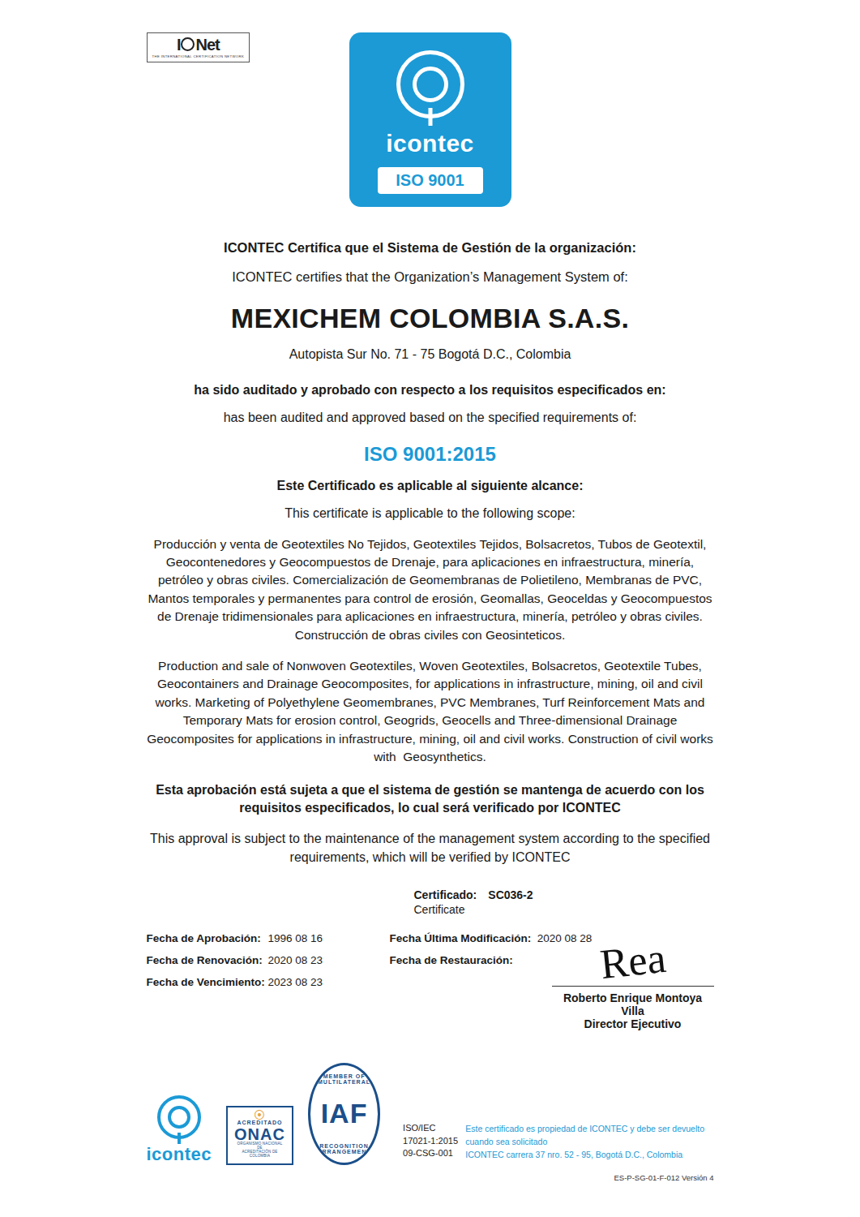I Net
THE INTERNATIONAL CERTIFICATION NETWORK
icontec
ISO 9001
ICONTEC Certifica que el Sistema de Gestión de la organización:
ICONTEC certifies that the Organization’s Management System of:
MEXICHEM COLOMBIA S.A.S.
Autopista Sur No. 71 - 75 Bogotá D.C., Colombia
ha sido auditado y aprobado con respecto a los requisitos especificados en:
has been audited and approved based on the specified requirements of:
ISO 9001:2015
Este Certificado es aplicable al siguiente alcance:
This certificate is applicable to the following scope:
Producción y venta de Geotextiles No Tejidos, Geotextiles Tejidos, Bolsacretos, Tubos de Geotextil, Geocontenedores y Geocompuestos de Drenaje, para aplicaciones en infraestructura, minería, petróleo y obras civiles. Comercialización de Geomembranas de Polietileno, Membranas de PVC, Mantos temporales y permanentes para control de erosión, Geomallas, Geoceldas y Geocompuestos de Drenaje tridimensionales para aplicaciones en infraestructura, minería, petróleo y obras civiles. Construcción de obras civiles con Geosinteticos.
Production and sale of Nonwoven Geotextiles, Woven Geotextiles, Bolsacretos, Geotextile Tubes, Geocontainers and Drainage Geocomposites, for applications in infrastructure, mining, oil and civil works. Marketing of Polyethylene Geomembranes, PVC Membranes, Turf Reinforcement Mats and Temporary Mats for erosion control, Geogrids, Geocells and Three-dimensional Drainage Geocomposites for applications in infrastructure, mining, oil and civil works. Construction of civil works with Geosynthetics.
Esta aprobación está sujeta a que el sistema de gestión se mantenga de acuerdo con los requisitos especificados, lo cual será verificado por ICONTEC
This approval is subject to the maintenance of the management system according to the specified requirements, which will be verified by ICONTEC
Certificado: SC036-2
Certificate
Fecha de Aprobación: 1996 08 16
Fecha de Renovación: 2020 08 23
Fecha de Vencimiento: 2023 08 23
Fecha Última Modificación: 2020 08 28
Fecha de Restauración:
Rea
Roberto Enrique Montoya Villa
Director Ejecutivo
icontec
⦿
ACREDITADO
ONAC
ORGANISMO NACIONAL DE
ACREDITACIÓN DE COLOMBIA
MEMBER OF MULTILATERAL
IAF
RECOGNITION ARRANGEMENT
ISO/IEC 17021-1:2015
09-CSG-001
Este certificado es propiedad de ICONTEC y debe ser devuelto cuando sea solicitado
ICONTEC carrera 37 nro. 52 - 95, Bogotá D.C., Colombia
ES-P-SG-01-F-012 Versión 4